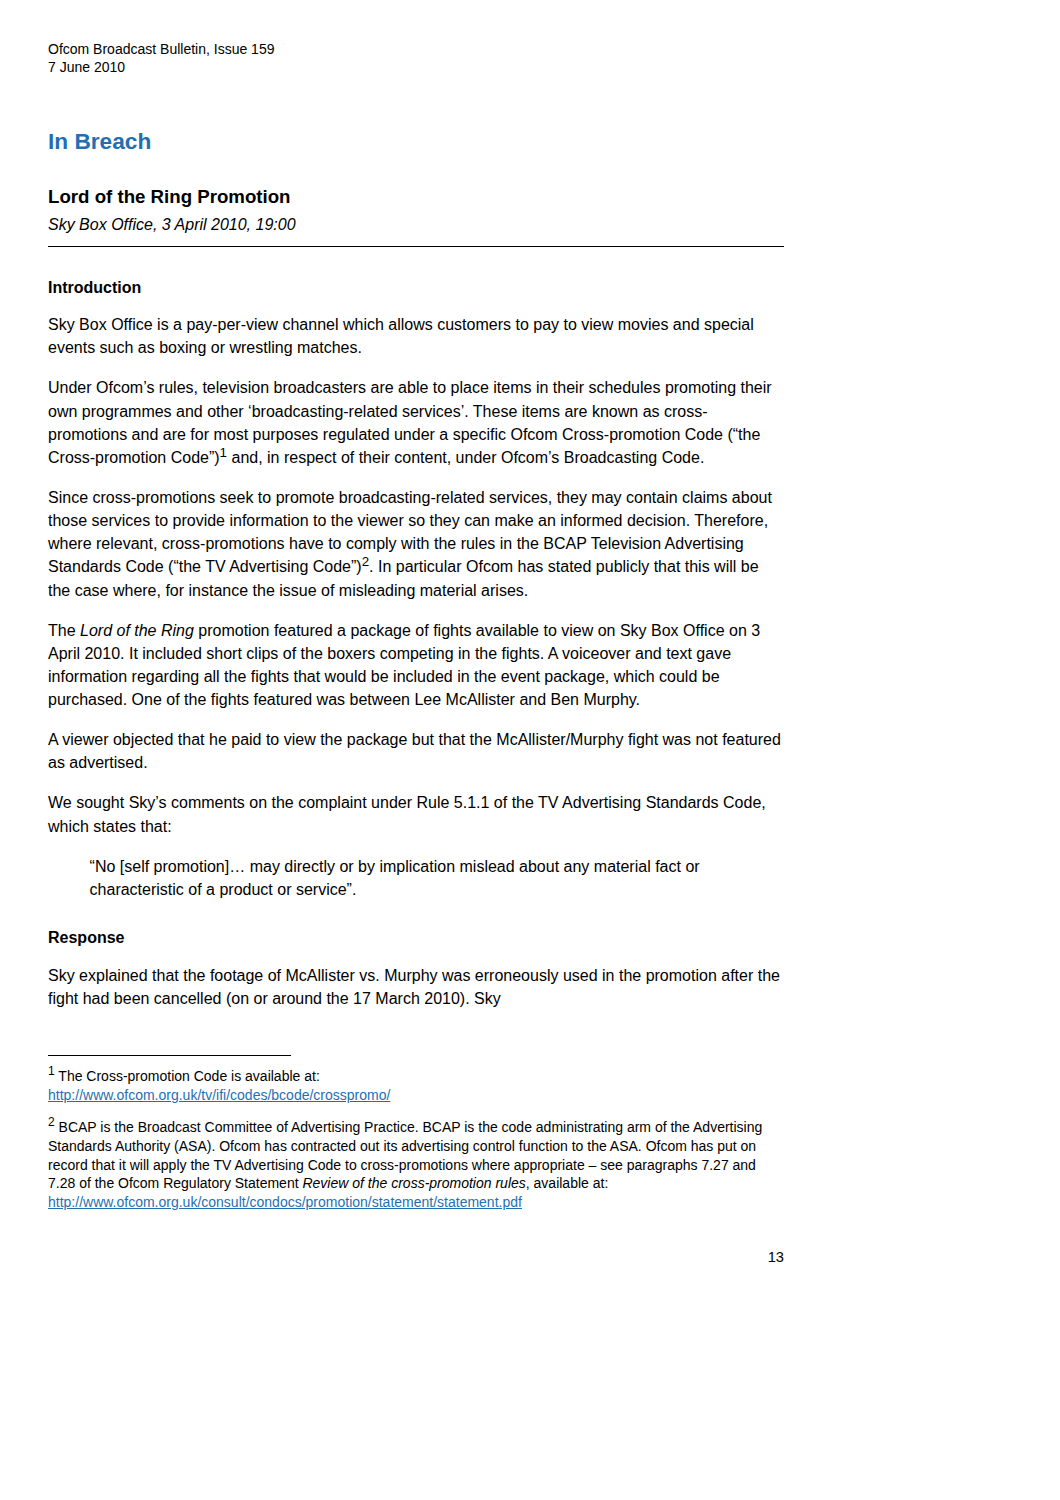Ofcom Broadcast Bulletin, Issue 159
7 June 2010
In Breach
Lord of the Ring Promotion
Sky Box Office, 3 April 2010, 19:00
Introduction
Sky Box Office is a pay-per-view channel which allows customers to pay to view movies and special events such as boxing or wrestling matches.
Under Ofcom’s rules, television broadcasters are able to place items in their schedules promoting their own programmes and other ‘broadcasting-related services’. These items are known as cross-promotions and are for most purposes regulated under a specific Ofcom Cross-promotion Code (“the Cross-promotion Code”)1 and, in respect of their content, under Ofcom’s Broadcasting Code.
Since cross-promotions seek to promote broadcasting-related services, they may contain claims about those services to provide information to the viewer so they can make an informed decision. Therefore, where relevant, cross-promotions have to comply with the rules in the BCAP Television Advertising Standards Code (“the TV Advertising Code”)2. In particular Ofcom has stated publicly that this will be the case where, for instance the issue of misleading material arises.
The Lord of the Ring promotion featured a package of fights available to view on Sky Box Office on 3 April 2010. It included short clips of the boxers competing in the fights. A voiceover and text gave information regarding all the fights that would be included in the event package, which could be purchased. One of the fights featured was between Lee McAllister and Ben Murphy.
A viewer objected that he paid to view the package but that the McAllister/Murphy fight was not featured as advertised.
We sought Sky’s comments on the complaint under Rule 5.1.1 of the TV Advertising Standards Code, which states that:
“No [self promotion]… may directly or by implication mislead about any material fact or characteristic of a product or service”.
Response
Sky explained that the footage of McAllister vs. Murphy was erroneously used in the promotion after the fight had been cancelled (on or around the 17 March 2010). Sky
1 The Cross-promotion Code is available at:
http://www.ofcom.org.uk/tv/ifi/codes/bcode/crosspromo/
2 BCAP is the Broadcast Committee of Advertising Practice. BCAP is the code administrating arm of the Advertising Standards Authority (ASA). Ofcom has contracted out its advertising control function to the ASA. Ofcom has put on record that it will apply the TV Advertising Code to cross-promotions where appropriate – see paragraphs 7.27 and 7.28 of the Ofcom Regulatory Statement Review of the cross-promotion rules, available at:
http://www.ofcom.org.uk/consult/condocs/promotion/statement/statement.pdf
13